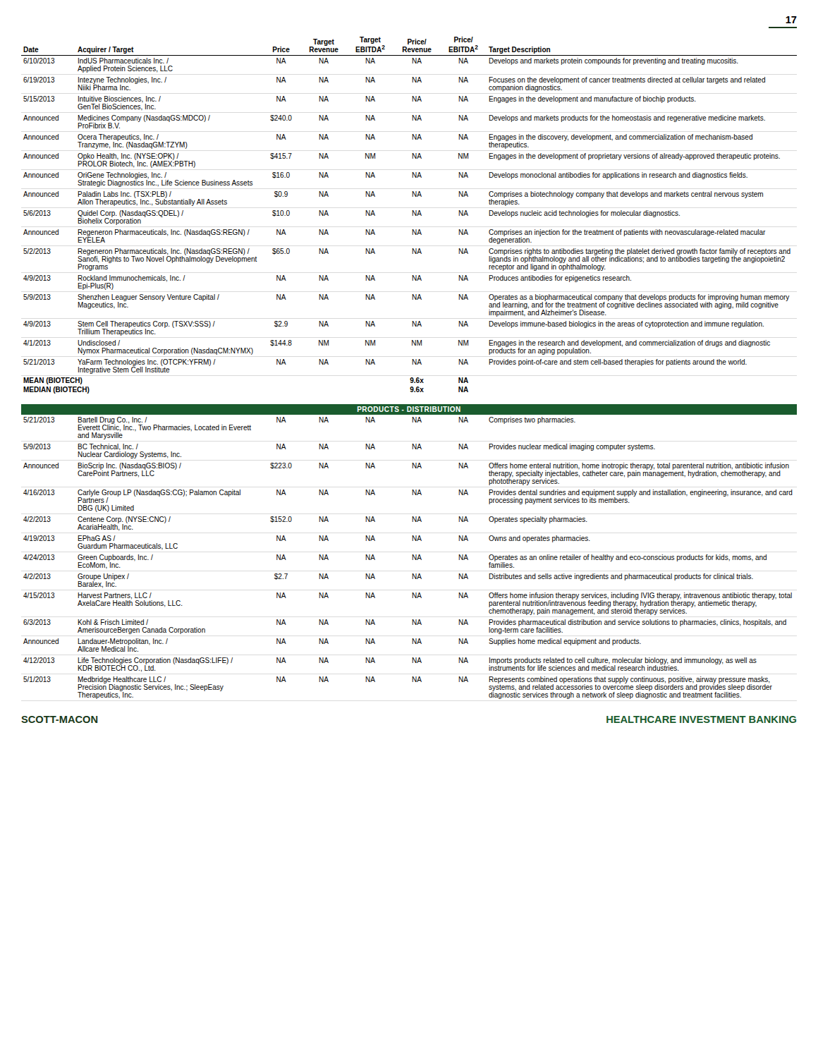17
| Date | Acquirer / Target | Price | Target Revenue | Target EBITDA 2 | Price/ Revenue | Price/ EBITDA 2 | Target Description |
| --- | --- | --- | --- | --- | --- | --- | --- |
| 6/10/2013 | IndUS Pharmaceuticals Inc. / Applied Protein Sciences, LLC | NA | NA | NA | NA | NA | Develops and markets protein compounds for preventing and treating mucositis. |
| 6/19/2013 | Intezyne Technologies, Inc. / Niiki Pharma Inc. | NA | NA | NA | NA | NA | Focuses on the development of cancer treatments directed at cellular targets and related companion diagnostics. |
| 5/15/2013 | Intuitive Biosciences, Inc. / GenTel BioSciences, Inc. | NA | NA | NA | NA | NA | Engages in the development and manufacture of biochip products. |
| Announced | Medicines Company (NasdaqGS:MDCO) / ProFibrix B.V. | $240.0 | NA | NA | NA | NA | Develops and markets products for the homeostasis and regenerative medicine markets. |
| Announced | Ocera Therapeutics, Inc. / Tranzyme, Inc. (NasdaqGM:TZYM) | NA | NA | NA | NA | NA | Engages in the discovery, development, and commercialization of mechanism-based therapeutics. |
| Announced | Opko Health, Inc. (NYSE:OPK) / PROLOR Biotech, Inc. (AMEX:PBTH) | $415.7 | NA | NM | NA | NM | Engages in the development of proprietary versions of already-approved therapeutic proteins. |
| Announced | OriGene Technologies, Inc. / Strategic Diagnostics Inc., Life Science Business Assets | $16.0 | NA | NA | NA | NA | Develops monoclonal antibodies for applications in research and diagnostics fields. |
| Announced | Paladin Labs Inc. (TSX:PLB) / Allon Therapeutics, Inc., Substantially All Assets | $0.9 | NA | NA | NA | NA | Comprises a biotechnology company that develops and markets central nervous system therapies. |
| 5/6/2013 | Quidel Corp. (NasdaqGS:QDEL) / Biohelix Corporation | $10.0 | NA | NA | NA | NA | Develops nucleic acid technologies for molecular diagnostics. |
| Announced | Regeneron Pharmaceuticals, Inc. (NasdaqGS:REGN) / EYELEA | NA | NA | NA | NA | NA | Comprises an injection for the treatment of patients with neovascularage-related macular degeneration. |
| 5/2/2013 | Regeneron Pharmaceuticals, Inc. (NasdaqGS:REGN) / Sanofi, Rights to Two Novel Ophthalmology Development Programs | $65.0 | NA | NA | NA | NA | Comprises rights to antibodies targeting the platelet derived growth factor family of receptors and ligands in ophthalmology and all other indications; and to antibodies targeting the angiopoietin2 receptor and ligand in ophthalmology. |
| 4/9/2013 | Rockland Immunochemicals, Inc. / Epi-Plus(R) | NA | NA | NA | NA | NA | Produces antibodies for epigenetics research. |
| 5/9/2013 | Shenzhen Leaguer Sensory Venture Capital / Magceutics, Inc. | NA | NA | NA | NA | NA | Operates as a biopharmaceutical company that develops products for improving human memory and learning, and for the treatment of cognitive declines associated with aging, mild cognitive impairment, and Alzheimer's Disease. |
| 4/9/2013 | Stem Cell Therapeutics Corp. (TSXV:SSS) / Trillium Therapeutics Inc. | $2.9 | NA | NA | NA | NA | Develops immune-based biologics in the areas of cytoprotection and immune regulation. |
| 4/1/2013 | Undisclosed / Nymox Pharmaceutical Corporation (NasdaqCM:NYMX) | $144.8 | NM | NM | NM | NM | Engages in the research and development, and commercialization of drugs and diagnostic products for an aging population. |
| 5/21/2013 | YaFarm Technologies Inc. (OTCPK:YFRM) / Integrative Stem Cell Institute | NA | NA | NA | NA | NA | Provides point-of-care and stem cell-based therapies for patients around the world. |
| MEAN (BIOTECH) | | | | 9.6x | NA | |
| MEDIAN (BIOTECH) | | | | 9.6x | NA | |
| PRODUCTS - DISTRIBUTION |
| 5/21/2013 | Bartell Drug Co., Inc. / Everett Clinic, Inc., Two Pharmacies, Located in Everett and Marysville | NA | NA | NA | NA | NA | Comprises two pharmacies. |
| 5/9/2013 | BC Technical, Inc. / Nuclear Cardiology Systems, Inc. | NA | NA | NA | NA | NA | Provides nuclear medical imaging computer systems. |
| Announced | BioScrip Inc. (NasdaqGS:BIOS) / CarePoint Partners, LLC | $223.0 | NA | NA | NA | NA | Offers home enteral nutrition, home inotropic therapy, total parenteral nutrition, antibiotic infusion therapy, specialty injectables, catheter care, pain management, hydration, chemotherapy, and phototherapy services. |
| 4/16/2013 | Carlyle Group LP (NasdaqGS:CG); Palamon Capital Partners / DBG (UK) Limited | NA | NA | NA | NA | NA | Provides dental sundries and equipment supply and installation, engineering, insurance, and card processing payment services to its members. |
| 4/2/2013 | Centene Corp. (NYSE:CNC) / AcariaHealth, Inc. | $152.0 | NA | NA | NA | NA | Operates specialty pharmacies. |
| 4/19/2013 | EPhaG AS / Guardum Pharmaceuticals, LLC | NA | NA | NA | NA | NA | Owns and operates pharmacies. |
| 4/24/2013 | Green Cupboards, Inc. / EcoMom, Inc. | NA | NA | NA | NA | NA | Operates as an online retailer of healthy and eco-conscious products for kids, moms, and families. |
| 4/2/2013 | Groupe Unipex / Baralex, Inc. | $2.7 | NA | NA | NA | NA | Distributes and sells active ingredients and pharmaceutical products for clinical trials. |
| 4/15/2013 | Harvest Partners, LLC / AxelaCare Health Solutions, LLC. | NA | NA | NA | NA | NA | Offers home infusion therapy services, including IVIG therapy, intravenous antibiotic therapy, total parenteral nutrition/intravenous feeding therapy, hydration therapy, antiemetic therapy, chemotherapy, pain management, and steroid therapy services. |
| 6/3/2013 | Kohl & Frisch Limited / AmerisourceBergen Canada Corporation | NA | NA | NA | NA | NA | Provides pharmaceutical distribution and service solutions to pharmacies, clinics, hospitals, and long-term care facilities. |
| Announced | Landauer-Metropolitan, Inc. / Allcare Medical Inc. | NA | NA | NA | NA | NA | Supplies home medical equipment and products. |
| 4/12/2013 | Life Technologies Corporation (NasdaqGS:LIFE) / KDR BIOTECH CO., Ltd. | NA | NA | NA | NA | NA | Imports products related to cell culture, molecular biology, and immunology, as well as instruments for life sciences and medical research industries. |
| 5/1/2013 | Medbridge Healthcare LLC / Precision Diagnostic Services, Inc.; SleepEasy Therapeutics, Inc. | NA | NA | NA | NA | NA | Represents combined operations that supply continuous, positive, airway pressure masks, systems, and related accessories to overcome sleep disorders and provides sleep disorder diagnostic services through a network of sleep diagnostic and treatment facilities. |
SCOTT-MACON
HEALTHCARE INVESTMENT BANKING